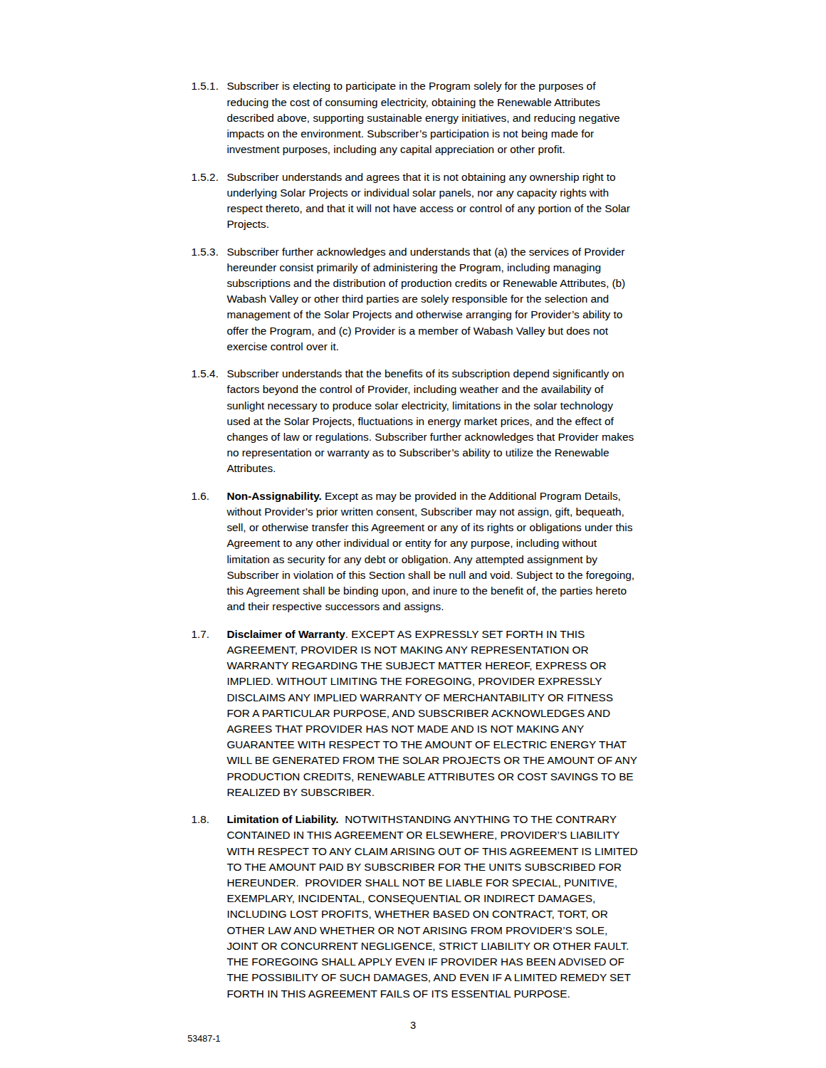1.5.1.
Subscriber is electing to participate in the Program solely for the purposes of reducing the cost of consuming electricity, obtaining the Renewable Attributes described above, supporting sustainable energy initiatives, and reducing negative impacts on the environment. Subscriber’s participation is not being made for investment purposes, including any capital appreciation or other profit.
1.5.2.
Subscriber understands and agrees that it is not obtaining any ownership right to underlying Solar Projects or individual solar panels, nor any capacity rights with respect thereto, and that it will not have access or control of any portion of the Solar Projects.
1.5.3.
Subscriber further acknowledges and understands that (a) the services of Provider hereunder consist primarily of administering the Program, including managing subscriptions and the distribution of production credits or Renewable Attributes, (b) Wabash Valley or other third parties are solely responsible for the selection and management of the Solar Projects and otherwise arranging for Provider’s ability to offer the Program, and (c) Provider is a member of Wabash Valley but does not exercise control over it.
1.5.4.
Subscriber understands that the benefits of its subscription depend significantly on factors beyond the control of Provider, including weather and the availability of sunlight necessary to produce solar electricity, limitations in the solar technology used at the Solar Projects, fluctuations in energy market prices, and the effect of changes of law or regulations. Subscriber further acknowledges that Provider makes no representation or warranty as to Subscriber’s ability to utilize the Renewable Attributes.
1.6.
Non-Assignability. Except as may be provided in the Additional Program Details, without Provider’s prior written consent, Subscriber may not assign, gift, bequeath, sell, or otherwise transfer this Agreement or any of its rights or obligations under this Agreement to any other individual or entity for any purpose, including without limitation as security for any debt or obligation. Any attempted assignment by Subscriber in violation of this Section shall be null and void. Subject to the foregoing, this Agreement shall be binding upon, and inure to the benefit of, the parties hereto and their respective successors and assigns.
1.7.
Disclaimer of Warranty. EXCEPT AS EXPRESSLY SET FORTH IN THIS AGREEMENT, PROVIDER IS NOT MAKING ANY REPRESENTATION OR WARRANTY REGARDING THE SUBJECT MATTER HEREOF, EXPRESS OR IMPLIED. WITHOUT LIMITING THE FOREGOING, PROVIDER EXPRESSLY DISCLAIMS ANY IMPLIED WARRANTY OF MERCHANTABILITY OR FITNESS FOR A PARTICULAR PURPOSE, AND SUBSCRIBER ACKNOWLEDGES AND AGREES THAT PROVIDER HAS NOT MADE AND IS NOT MAKING ANY GUARANTEE WITH RESPECT TO THE AMOUNT OF ELECTRIC ENERGY THAT WILL BE GENERATED FROM THE SOLAR PROJECTS OR THE AMOUNT OF ANY PRODUCTION CREDITS, RENEWABLE ATTRIBUTES OR COST SAVINGS TO BE REALIZED BY SUBSCRIBER.
1.8.
Limitation of Liability. NOTWITHSTANDING ANYTHING TO THE CONTRARY CONTAINED IN THIS AGREEMENT OR ELSEWHERE, PROVIDER’S LIABILITY WITH RESPECT TO ANY CLAIM ARISING OUT OF THIS AGREEMENT IS LIMITED TO THE AMOUNT PAID BY SUBSCRIBER FOR THE UNITS SUBSCRIBED FOR HEREUNDER. PROVIDER SHALL NOT BE LIABLE FOR SPECIAL, PUNITIVE, EXEMPLARY, INCIDENTAL, CONSEQUENTIAL OR INDIRECT DAMAGES, INCLUDING LOST PROFITS, WHETHER BASED ON CONTRACT, TORT, OR OTHER LAW AND WHETHER OR NOT ARISING FROM PROVIDER’S SOLE, JOINT OR CONCURRENT NEGLIGENCE, STRICT LIABILITY OR OTHER FAULT. THE FOREGOING SHALL APPLY EVEN IF PROVIDER HAS BEEN ADVISED OF THE POSSIBILITY OF SUCH DAMAGES, AND EVEN IF A LIMITED REMEDY SET FORTH IN THIS AGREEMENT FAILS OF ITS ESSENTIAL PURPOSE.
3
53487-1